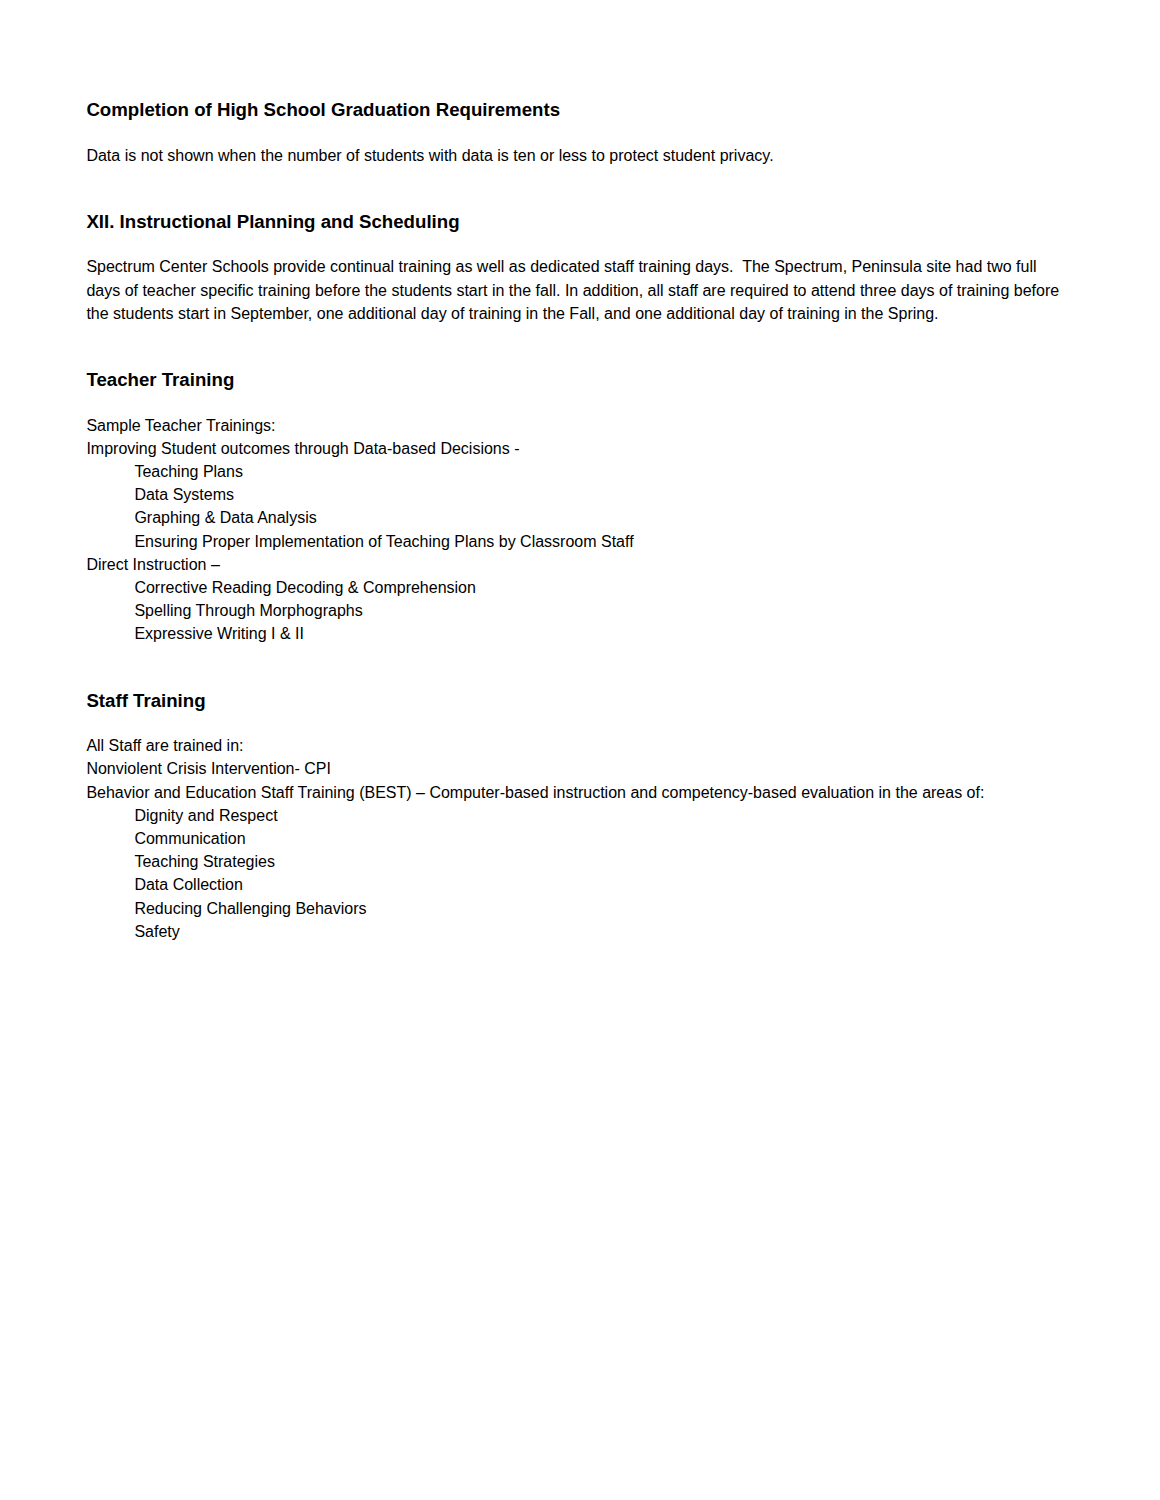Completion of High School Graduation Requirements
Data is not shown when the number of students with data is ten or less to protect student privacy.
XII. Instructional Planning and Scheduling
Spectrum Center Schools provide continual training as well as dedicated staff training days. The Spectrum, Peninsula site had two full days of teacher specific training before the students start in the fall. In addition, all staff are required to attend three days of training before the students start in September, one additional day of training in the Fall, and one additional day of training in the Spring.
Teacher Training
Sample Teacher Trainings:
Improving Student outcomes through Data-based Decisions -
Teaching Plans
Data Systems
Graphing & Data Analysis
Ensuring Proper Implementation of Teaching Plans by Classroom Staff
Direct Instruction –
Corrective Reading Decoding & Comprehension
Spelling Through Morphographs
Expressive Writing I & II
Staff Training
All Staff are trained in:
Nonviolent Crisis Intervention- CPI
Behavior and Education Staff Training (BEST) – Computer-based instruction and competency-based evaluation in the areas of:
Dignity and Respect
Communication
Teaching Strategies
Data Collection
Reducing Challenging Behaviors
Safety